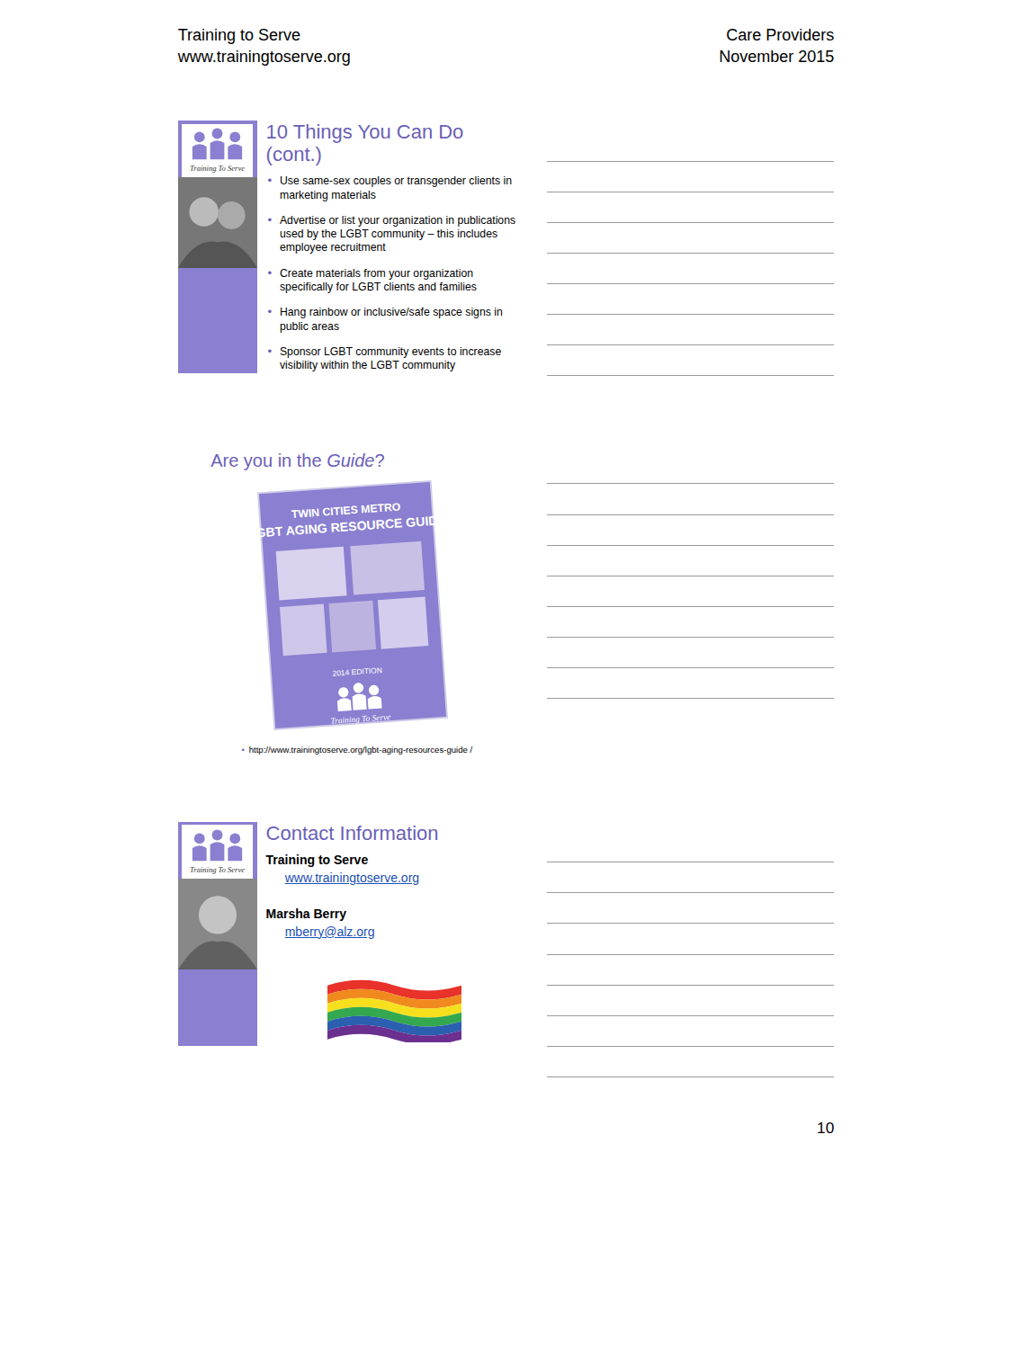Training to Serve
www.trainingtoserve.org
Care Providers
November 2015
10 Things You Can Do (cont.)
Use same-sex couples or transgender clients in marketing materials
Advertise or list your organization in publications used by the LGBT community – this includes employee recruitment
Create materials from your organization specifically for LGBT clients and families
Hang rainbow or inclusive/safe space signs in public areas
Sponsor LGBT community events to increase visibility within the LGBT community
Are you in the Guide?
http://www.trainingtoserve.org/lgbt-aging-resources-guide /
Contact Information
Training to Serve
www.trainingtoserve.org
Marsha Berry
mberry@alz.org
10